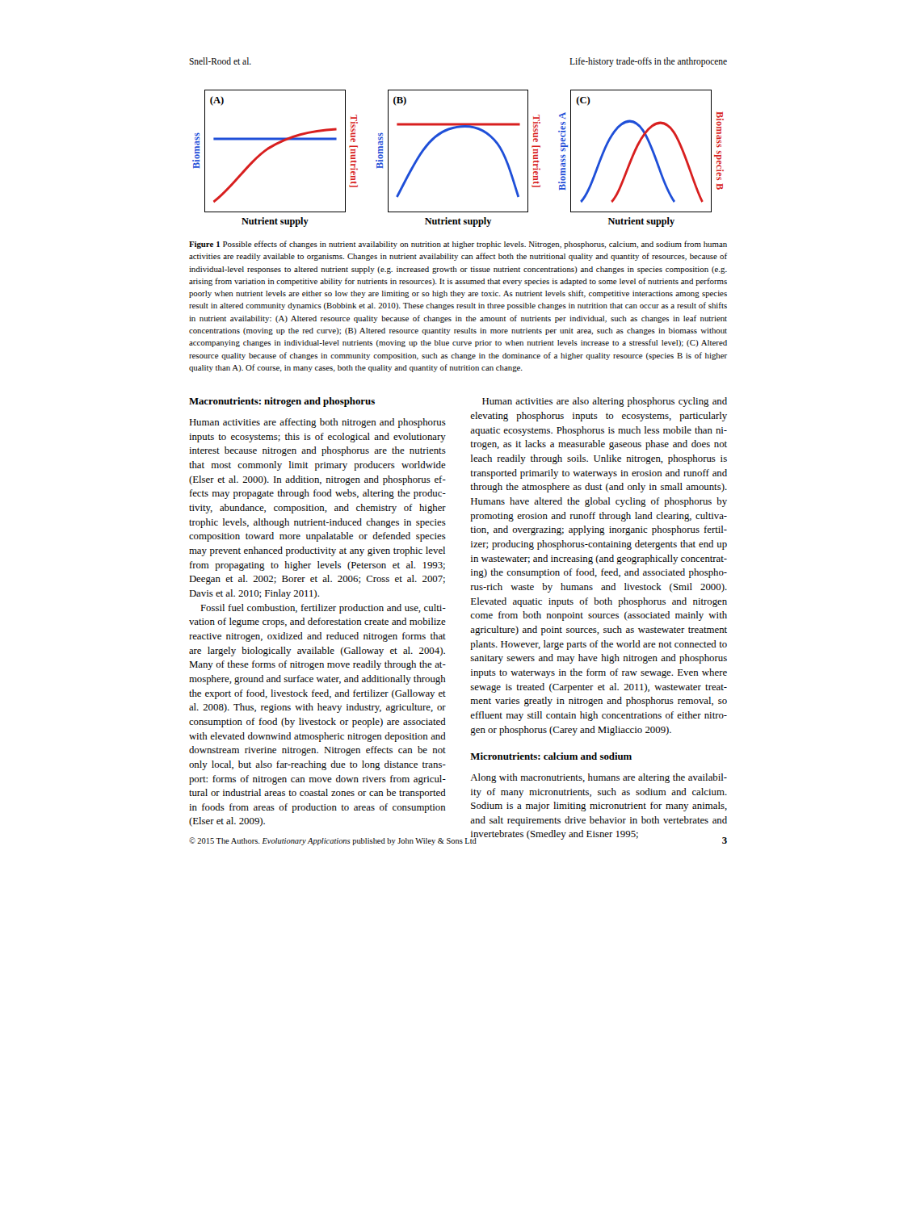Snell-Rood et al.
Life-history trade-offs in the anthropocene
Biomass
(A)
Tissue [nutrient]
Nutrient supply
Biomass
(B)
Tissue [nutrient]
Nutrient supply
Biomass species A
(C)
Biomass species B
Nutrient supply
Figure 1 Possible effects of changes in nutrient availability on nutrition at higher trophic levels. Nitrogen, phosphorus, calcium, and sodium from human activities are readily available to organisms. Changes in nutrient availability can affect both the nutritional quality and quantity of resources, because of individual-level responses to altered nutrient supply (e.g. increased growth or tissue nutrient concentrations) and changes in species composition (e.g. arising from variation in competitive ability for nutrients in resources). It is assumed that every species is adapted to some level of nutrients and performs poorly when nutrient levels are either so low they are limiting or so high they are toxic. As nutrient levels shift, competitive interactions among species result in altered community dynamics (Bobbink et al. 2010). These changes result in three possible changes in nutrition that can occur as a result of shifts in nutrient availability: (A) Altered resource quality because of changes in the amount of nutrients per individual, such as changes in leaf nutrient concentrations (moving up the red curve); (B) Altered resource quantity results in more nutrients per unit area, such as changes in biomass without accompanying changes in individual-level nutrients (moving up the blue curve prior to when nutrient levels increase to a stressful level); (C) Altered resource quality because of changes in community composition, such as change in the dominance of a higher quality resource (species B is of higher quality than A). Of course, in many cases, both the quality and quantity of nutrition can change.
Macronutrients: nitrogen and phosphorus
Human activities are affecting both nitrogen and phosphorus inputs to ecosystems; this is of ecological and evolutionary interest because nitrogen and phosphorus are the nutrients that most commonly limit primary producers worldwide (Elser et al. 2000). In addition, nitrogen and phosphorus effects may propagate through food webs, altering the productivity, abundance, composition, and chemistry of higher trophic levels, although nutrient-induced changes in species composition toward more unpalatable or defended species may prevent enhanced productivity at any given trophic level from propagating to higher levels (Peterson et al. 1993; Deegan et al. 2002; Borer et al. 2006; Cross et al. 2007; Davis et al. 2010; Finlay 2011).
Fossil fuel combustion, fertilizer production and use, cultivation of legume crops, and deforestation create and mobilize reactive nitrogen, oxidized and reduced nitrogen forms that are largely biologically available (Galloway et al. 2004). Many of these forms of nitrogen move readily through the atmosphere, ground and surface water, and additionally through the export of food, livestock feed, and fertilizer (Galloway et al. 2008). Thus, regions with heavy industry, agriculture, or consumption of food (by livestock or people) are associated with elevated downwind atmospheric nitrogen deposition and downstream riverine nitrogen. Nitrogen effects can be not only local, but also far-reaching due to long distance transport: forms of nitrogen can move down rivers from agricultural or industrial areas to coastal zones or can be transported in foods from areas of production to areas of consumption (Elser et al. 2009).
Human activities are also altering phosphorus cycling and elevating phosphorus inputs to ecosystems, particularly aquatic ecosystems. Phosphorus is much less mobile than nitrogen, as it lacks a measurable gaseous phase and does not leach readily through soils. Unlike nitrogen, phosphorus is transported primarily to waterways in erosion and runoff and through the atmosphere as dust (and only in small amounts). Humans have altered the global cycling of phosphorus by promoting erosion and runoff through land clearing, cultivation, and overgrazing; applying inorganic phosphorus fertilizer; producing phosphorus-containing detergents that end up in wastewater; and increasing (and geographically concentrating) the consumption of food, feed, and associated phosphorus-rich waste by humans and livestock (Smil 2000). Elevated aquatic inputs of both phosphorus and nitrogen come from both nonpoint sources (associated mainly with agriculture) and point sources, such as wastewater treatment plants. However, large parts of the world are not connected to sanitary sewers and may have high nitrogen and phosphorus inputs to waterways in the form of raw sewage. Even where sewage is treated (Carpenter et al. 2011), wastewater treatment varies greatly in nitrogen and phosphorus removal, so effluent may still contain high concentrations of either nitrogen or phosphorus (Carey and Migliaccio 2009).
Micronutrients: calcium and sodium
Along with macronutrients, humans are altering the availability of many micronutrients, such as sodium and calcium. Sodium is a major limiting micronutrient for many animals, and salt requirements drive behavior in both vertebrates and invertebrates (Smedley and Eisner 1995;
© 2015 The Authors. Evolutionary Applications published by John Wiley & Sons Ltd
3